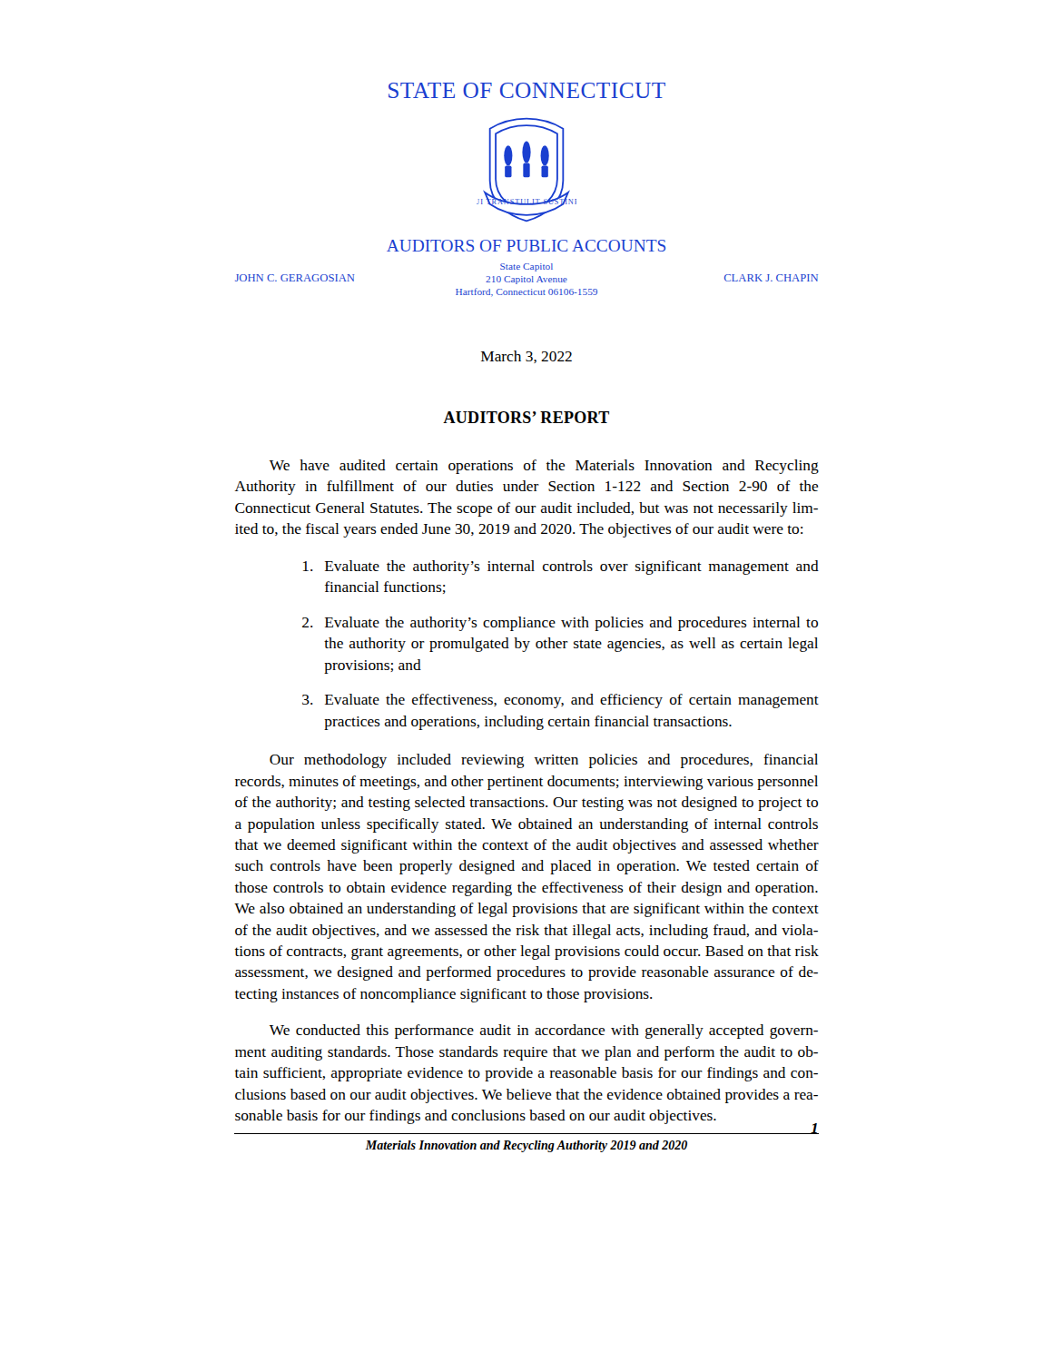STATE OF CONNECTICUT
AUDITORS OF PUBLIC ACCOUNTS
JOHN C. GERAGOSIAN State Capitol
210 Capitol Avenue
Hartford, Connecticut 06106-1559 CLARK J. CHAPIN
March 3, 2022
AUDITORS’ REPORT
We have audited certain operations of the Materials Innovation and Recycling Authority in fulfillment of our duties under Section 1-122 and Section 2-90 of the Connecticut General Statutes. The scope of our audit included, but was not necessarily limited to, the fiscal years ended June 30, 2019 and 2020. The objectives of our audit were to:
Evaluate the authority’s internal controls over significant management and financial functions;
Evaluate the authority’s compliance with policies and procedures internal to the authority or promulgated by other state agencies, as well as certain legal provisions; and
Evaluate the effectiveness, economy, and efficiency of certain management practices and operations, including certain financial transactions.
Our methodology included reviewing written policies and procedures, financial records, minutes of meetings, and other pertinent documents; interviewing various personnel of the authority; and testing selected transactions. Our testing was not designed to project to a population unless specifically stated. We obtained an understanding of internal controls that we deemed significant within the context of the audit objectives and assessed whether such controls have been properly designed and placed in operation. We tested certain of those controls to obtain evidence regarding the effectiveness of their design and operation. We also obtained an understanding of legal provisions that are significant within the context of the audit objectives, and we assessed the risk that illegal acts, including fraud, and violations of contracts, grant agreements, or other legal provisions could occur. Based on that risk assessment, we designed and performed procedures to provide reasonable assurance of detecting instances of noncompliance significant to those provisions.
We conducted this performance audit in accordance with generally accepted government auditing standards. Those standards require that we plan and perform the audit to obtain sufficient, appropriate evidence to provide a reasonable basis for our findings and conclusions based on our audit objectives. We believe that the evidence obtained provides a reasonable basis for our findings and conclusions based on our audit objectives.
1 Materials Innovation and Recycling Authority 2019 and 2020